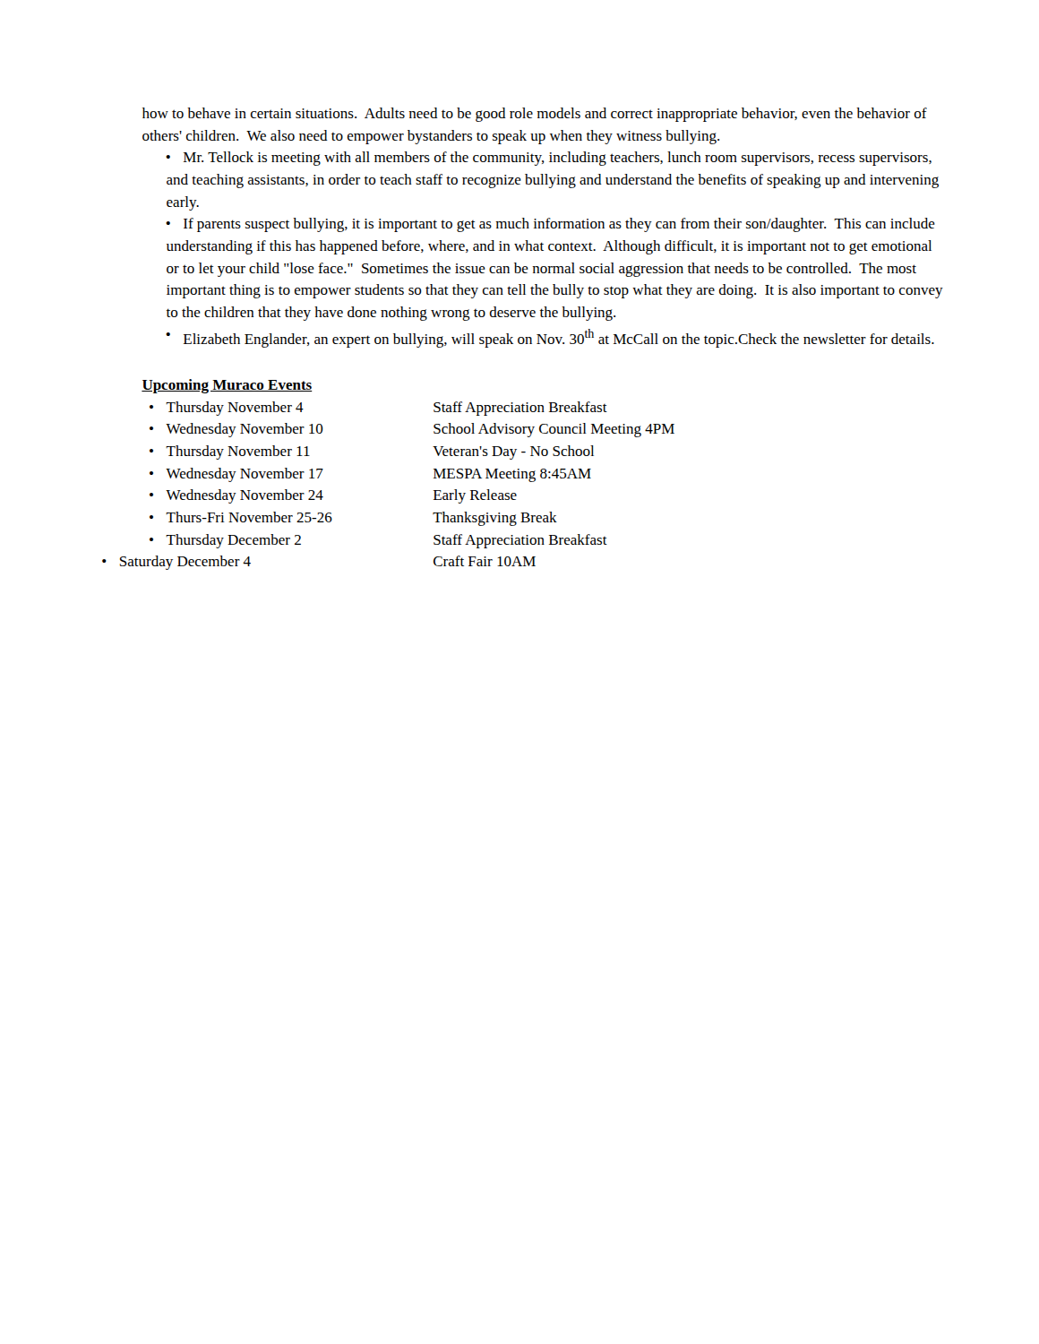how to behave in certain situations. Adults need to be good role models and correct inappropriate behavior, even the behavior of others' children. We also need to empower bystanders to speak up when they witness bullying.
Mr. Tellock is meeting with all members of the community, including teachers, lunch room supervisors, recess supervisors, and teaching assistants, in order to teach staff to recognize bullying and understand the benefits of speaking up and intervening early.
If parents suspect bullying, it is important to get as much information as they can from their son/daughter. This can include understanding if this has happened before, where, and in what context. Although difficult, it is important not to get emotional or to let your child "lose face." Sometimes the issue can be normal social aggression that needs to be controlled. The most important thing is to empower students so that they can tell the bully to stop what they are doing. It is also important to convey to the children that they have done nothing wrong to deserve the bullying.
Elizabeth Englander, an expert on bullying, will speak on Nov. 30th at McCall on the topic.Check the newsletter for details.
Upcoming Muraco Events
Thursday November 4 Staff Appreciation Breakfast
Wednesday November 10 School Advisory Council Meeting 4PM
Thursday November 11 Veteran's Day - No School
Wednesday November 17 MESPA Meeting 8:45AM
Wednesday November 24 Early Release
Thurs-Fri November 25-26 Thanksgiving Break
Thursday December 2 Staff Appreciation Breakfast
Saturday December 4 Craft Fair 10AM